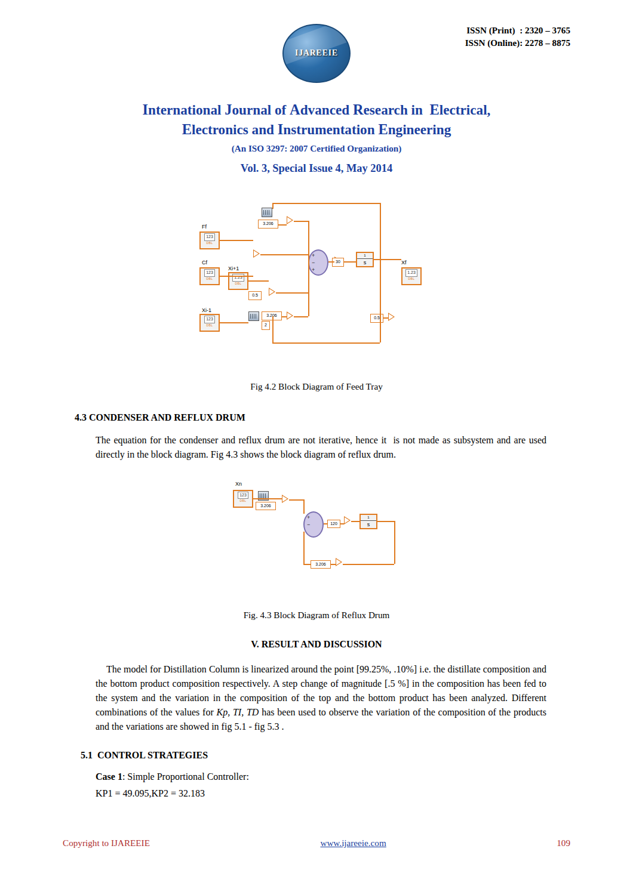ISSN (Print) : 2320 – 3765
ISSN (Online): 2278 – 8875
IJAREEIE
International Journal of Advanced Research in Electrical,
Electronics and Instrumentation Engineering
(An ISO 3297: 2007 Certified Organization)
Vol. 3, Special Issue 4, May 2014
Ff Cf Xi+1 Xi-1 Xf
123 DBL
123 DBL
1.23 DBL
123 DBL
1.23 DBL
3.206
3.206
2
0.5
0.5
+−+
30
1 s
Fig 4.2 Block Diagram of Feed Tray
4.3 CONDENSER AND REFLUX DRUM
The equation for the condenser and reflux drum are not iterative, hence it is not made as subsystem and are used directly in the block diagram. Fig 4.3 shows the block diagram of reflux drum.
Xn
123 DBL
3.206
+−
120
1 s
3.206
Fig. 4.3 Block Diagram of Reflux Drum
V. RESULT AND DISCUSSION
The model for Distillation Column is linearized around the point [99.25%, .10%] i.e. the distillate composition and the bottom product composition respectively. A step change of magnitude [.5 %] in the composition has been fed to the system and the variation in the composition of the top and the bottom product has been analyzed. Different combinations of the values for Kp, TI, TD has been used to observe the variation of the composition of the products and the variations are showed in fig 5.1 - fig 5.3 .
5.1 CONTROL STRATEGIES
Case 1: Simple Proportional Controller:
KP1 = 49.095,KP2 = 32.183
Copyright to IJAREEIE www.ijareeie.com 109